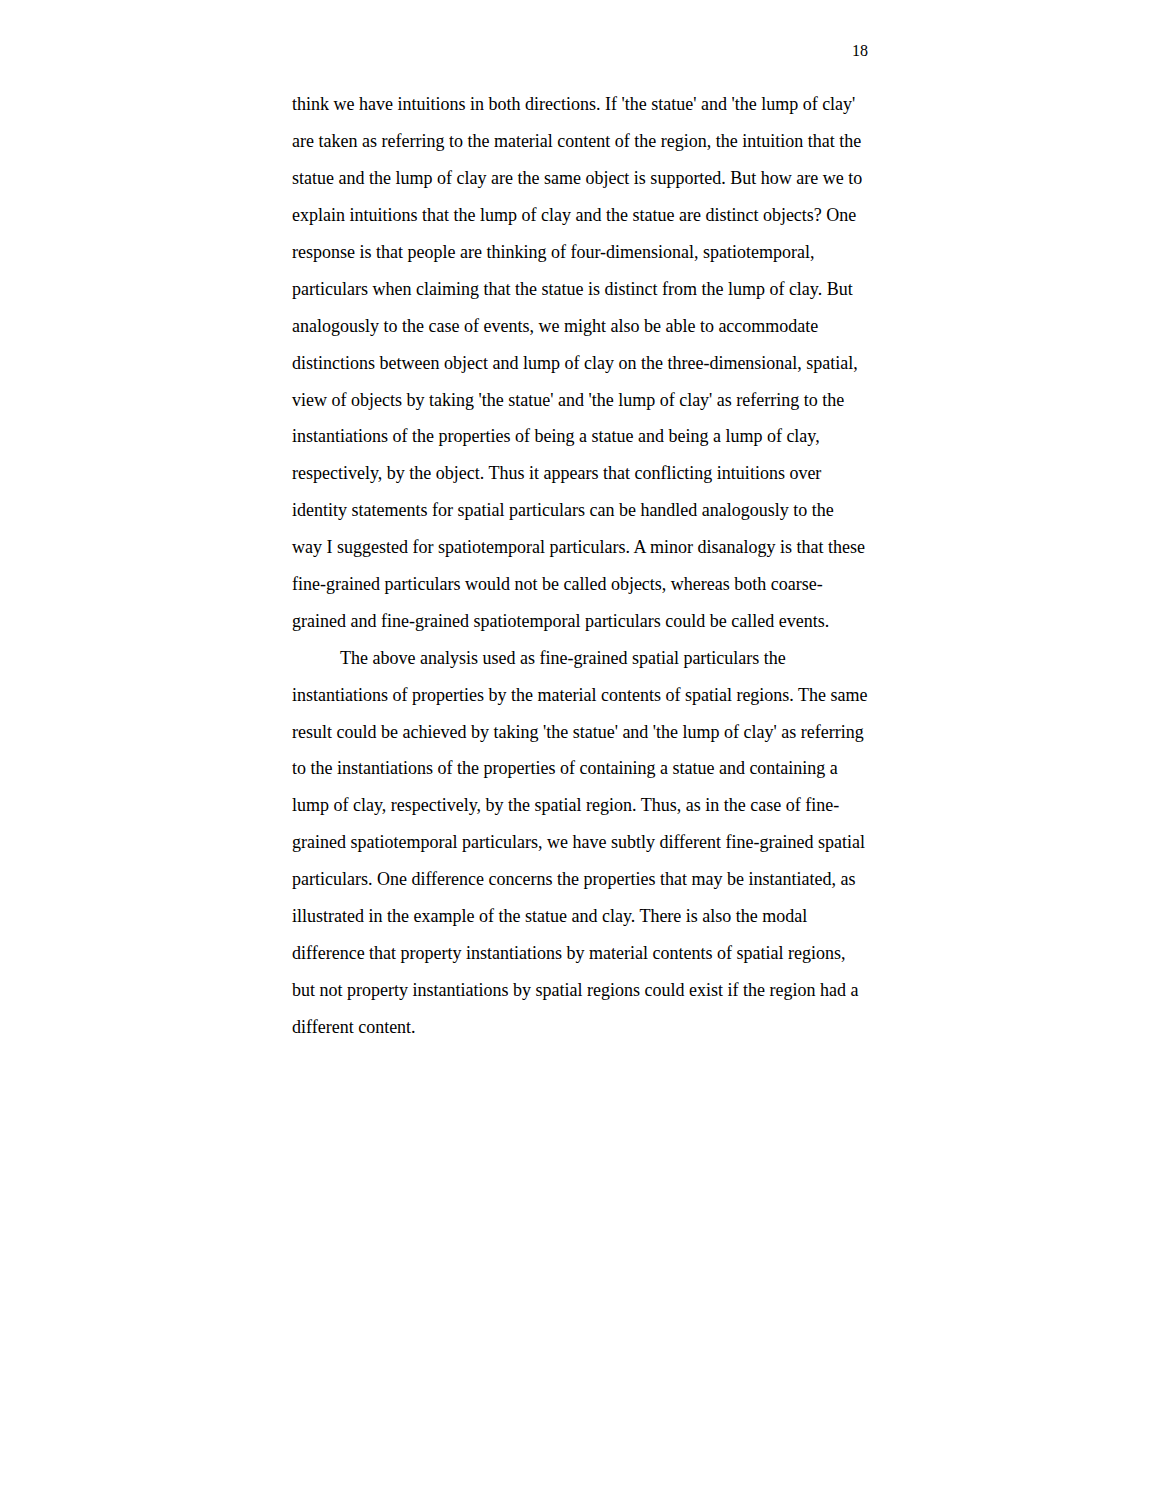18
think we have intuitions in both directions. If 'the statue' and 'the lump of clay' are taken as referring to the material content of the region, the intuition that the statue and the lump of clay are the same object is supported. But how are we to explain intuitions that the lump of clay and the statue are distinct objects? One response is that people are thinking of four-dimensional, spatiotemporal, particulars when claiming that the statue is distinct from the lump of clay. But analogously to the case of events, we might also be able to accommodate distinctions between object and lump of clay on the three-dimensional, spatial, view of objects by taking 'the statue' and 'the lump of clay' as referring to the instantiations of the properties of being a statue and being a lump of clay, respectively, by the object. Thus it appears that conflicting intuitions over identity statements for spatial particulars can be handled analogously to the way I suggested for spatiotemporal particulars. A minor disanalogy is that these fine-grained particulars would not be called objects, whereas both coarse-grained and fine-grained spatiotemporal particulars could be called events.
The above analysis used as fine-grained spatial particulars the instantiations of properties by the material contents of spatial regions. The same result could be achieved by taking 'the statue' and 'the lump of clay' as referring to the instantiations of the properties of containing a statue and containing a lump of clay, respectively, by the spatial region. Thus, as in the case of fine-grained spatiotemporal particulars, we have subtly different fine-grained spatial particulars. One difference concerns the properties that may be instantiated, as illustrated in the example of the statue and clay. There is also the modal difference that property instantiations by material contents of spatial regions, but not property instantiations by spatial regions could exist if the region had a different content.